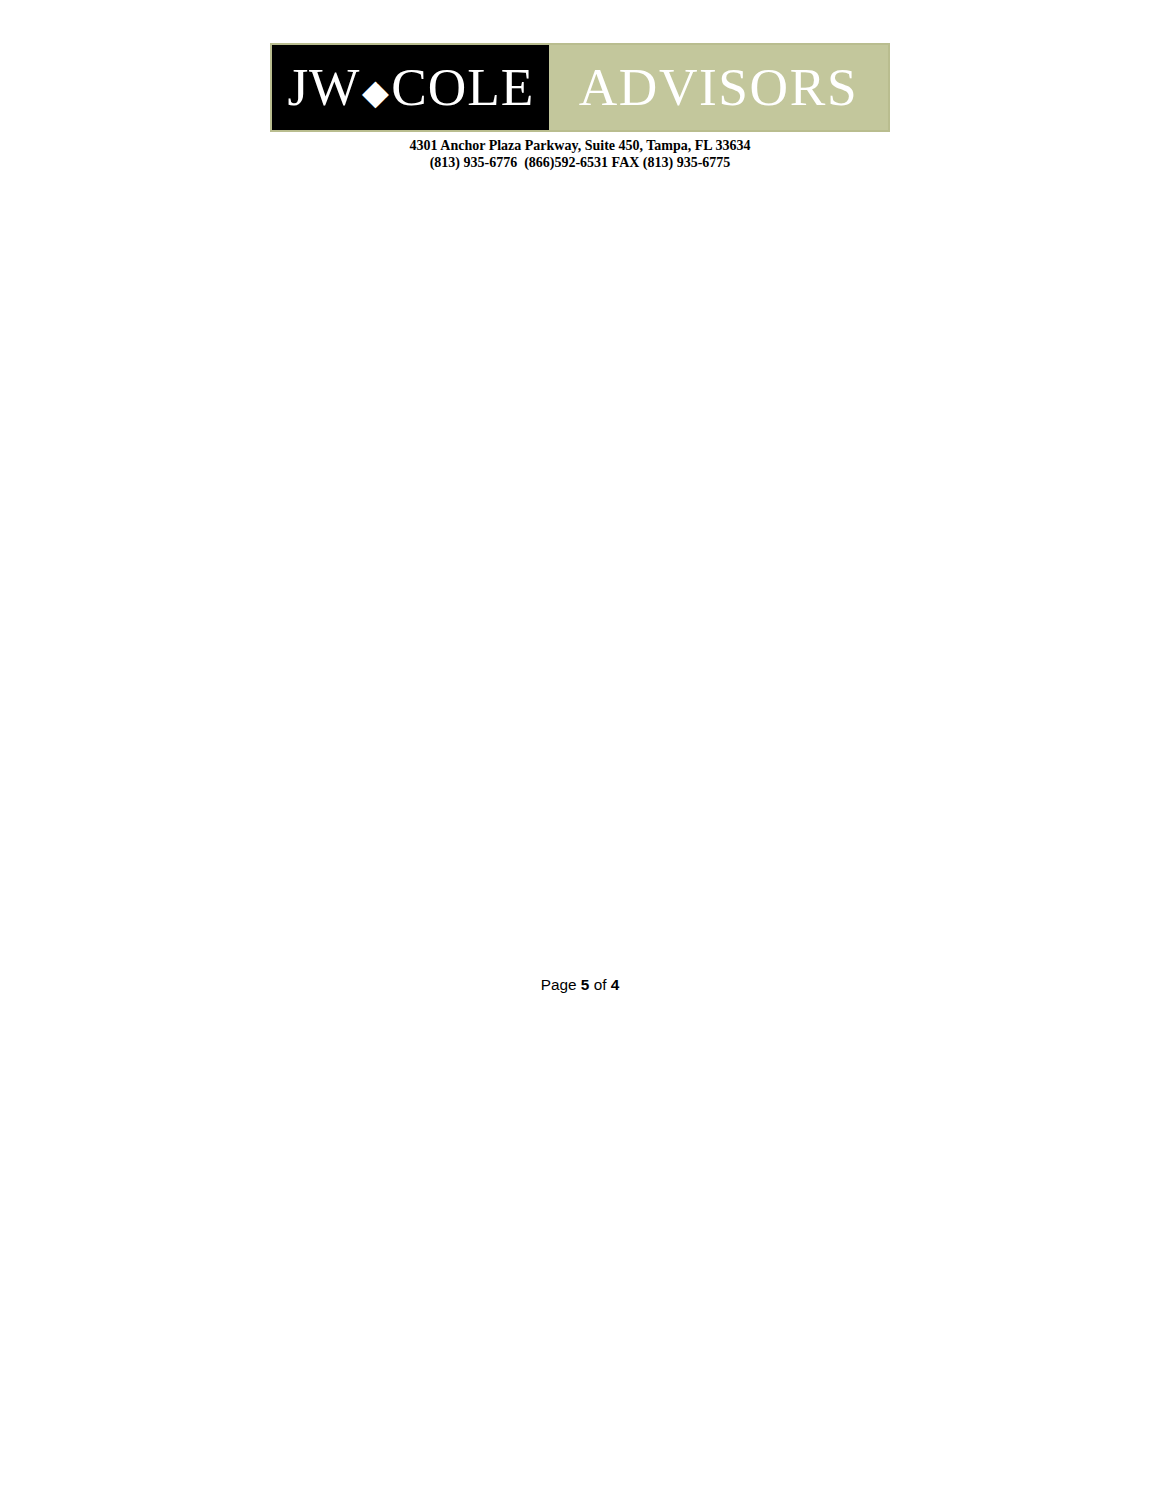JW◆COLE
ADVISORS
4301 Anchor Plaza Parkway, Suite 450, Tampa, FL 33634
(813) 935-6776 (866)592-6531 FAX (813) 935-6775
Page 5 of 4